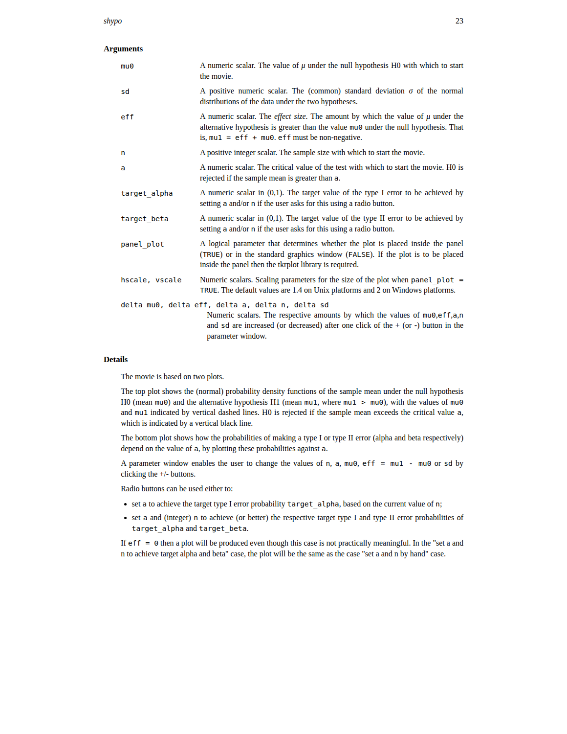shypo 23
Arguments
mu0
A numeric scalar. The value of μ under the null hypothesis H0 with which to start the movie.
sd
A positive numeric scalar. The (common) standard deviation σ of the normal distributions of the data under the two hypotheses.
eff
A numeric scalar. The effect size. The amount by which the value of μ under the alternative hypothesis is greater than the value mu0 under the null hypothesis. That is, mu1 = eff + mu0. eff must be non-negative.
n
A positive integer scalar. The sample size with which to start the movie.
a
A numeric scalar. The critical value of the test with which to start the movie. H0 is rejected if the sample mean is greater than a.
target_alpha
A numeric scalar in (0,1). The target value of the type I error to be achieved by setting a and/or n if the user asks for this using a radio button.
target_beta
A numeric scalar in (0,1). The target value of the type II error to be achieved by setting a and/or n if the user asks for this using a radio button.
panel_plot
A logical parameter that determines whether the plot is placed inside the panel (TRUE) or in the standard graphics window (FALSE). If the plot is to be placed inside the panel then the tkrplot library is required.
hscale, vscale
Numeric scalars. Scaling parameters for the size of the plot when panel_plot = TRUE. The default values are 1.4 on Unix platforms and 2 on Windows platforms.
delta_mu0, delta_eff, delta_a, delta_n, delta_sd
Numeric scalars. The respective amounts by which the values of mu0,eff,a,n and sd are increased (or decreased) after one click of the + (or -) button in the parameter window.
Details
The movie is based on two plots.
The top plot shows the (normal) probability density functions of the sample mean under the null hypothesis H0 (mean mu0) and the alternative hypothesis H1 (mean mu1, where mu1 > mu0), with the values of mu0 and mu1 indicated by vertical dashed lines. H0 is rejected if the sample mean exceeds the critical value a, which is indicated by a vertical black line.
The bottom plot shows how the probabilities of making a type I or type II error (alpha and beta respectively) depend on the value of a, by plotting these probabilities against a.
A parameter window enables the user to change the values of n, a, mu0, eff = mu1 - mu0 or sd by clicking the +/- buttons.
Radio buttons can be used either to:
set a to achieve the target type I error probability target_alpha, based on the current value of n;
set a and (integer) n to achieve (or better) the respective target type I and type II error probabilities of target_alpha and target_beta.
If eff = 0 then a plot will be produced even though this case is not practically meaningful. In the "set a and n to achieve target alpha and beta" case, the plot will be the same as the case "set a and n by hand" case.